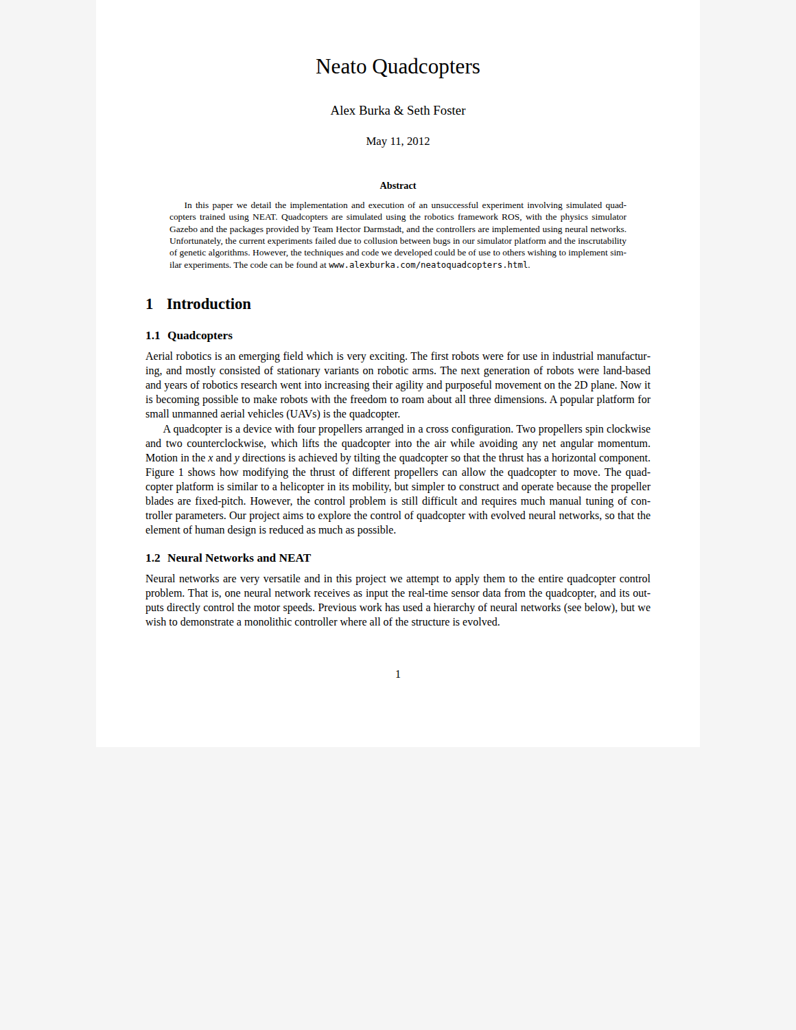Neato Quadcopters
Alex Burka & Seth Foster
May 11, 2012
Abstract
In this paper we detail the implementation and execution of an unsuccessful experiment involving simulated quadcopters trained using NEAT. Quadcopters are simulated using the robotics framework ROS, with the physics simulator Gazebo and the packages provided by Team Hector Darmstadt, and the controllers are implemented using neural networks. Unfortunately, the current experiments failed due to collusion between bugs in our simulator platform and the inscrutability of genetic algorithms. However, the techniques and code we developed could be of use to others wishing to implement similar experiments. The code can be found at www.alexburka.com/neatoquadcopters.html.
1 Introduction
1.1 Quadcopters
Aerial robotics is an emerging field which is very exciting. The first robots were for use in industrial manufacturing, and mostly consisted of stationary variants on robotic arms. The next generation of robots were land-based and years of robotics research went into increasing their agility and purposeful movement on the 2D plane. Now it is becoming possible to make robots with the freedom to roam about all three dimensions. A popular platform for small unmanned aerial vehicles (UAVs) is the quadcopter.
A quadcopter is a device with four propellers arranged in a cross configuration. Two propellers spin clockwise and two counterclockwise, which lifts the quadcopter into the air while avoiding any net angular momentum. Motion in the x and y directions is achieved by tilting the quadcopter so that the thrust has a horizontal component. Figure 1 shows how modifying the thrust of different propellers can allow the quadcopter to move. The quadcopter platform is similar to a helicopter in its mobility, but simpler to construct and operate because the propeller blades are fixed-pitch. However, the control problem is still difficult and requires much manual tuning of controller parameters. Our project aims to explore the control of quadcopter with evolved neural networks, so that the element of human design is reduced as much as possible.
1.2 Neural Networks and NEAT
Neural networks are very versatile and in this project we attempt to apply them to the entire quadcopter control problem. That is, one neural network receives as input the real-time sensor data from the quadcopter, and its outputs directly control the motor speeds. Previous work has used a hierarchy of neural networks (see below), but we wish to demonstrate a monolithic controller where all of the structure is evolved.
1